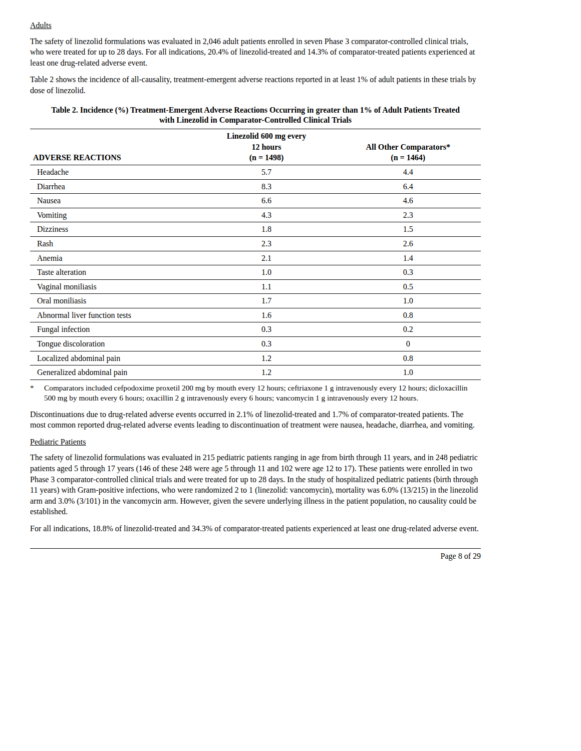Adults
The safety of linezolid formulations was evaluated in 2,046 adult patients enrolled in seven Phase 3 comparator-controlled clinical trials, who were treated for up to 28 days. For all indications, 20.4% of linezolid-treated and 14.3% of comparator-treated patients experienced at least one drug-related adverse event.
Table 2 shows the incidence of all-causality, treatment-emergent adverse reactions reported in at least 1% of adult patients in these trials by dose of linezolid.
Table 2. Incidence (%) Treatment-Emergent Adverse Reactions Occurring in greater than 1% of Adult Patients Treated with Linezolid in Comparator-Controlled Clinical Trials
| ADVERSE REACTIONS | Linezolid 600 mg every 12 hours (n = 1498) | All Other Comparators* (n = 1464) |
| --- | --- | --- |
| Headache | 5.7 | 4.4 |
| Diarrhea | 8.3 | 6.4 |
| Nausea | 6.6 | 4.6 |
| Vomiting | 4.3 | 2.3 |
| Dizziness | 1.8 | 1.5 |
| Rash | 2.3 | 2.6 |
| Anemia | 2.1 | 1.4 |
| Taste alteration | 1.0 | 0.3 |
| Vaginal moniliasis | 1.1 | 0.5 |
| Oral moniliasis | 1.7 | 1.0 |
| Abnormal liver function tests | 1.6 | 0.8 |
| Fungal infection | 0.3 | 0.2 |
| Tongue discoloration | 0.3 | 0 |
| Localized abdominal pain | 1.2 | 0.8 |
| Generalized abdominal pain | 1.2 | 1.0 |
*
Comparators included cefpodoxime proxetil 200 mg by mouth every 12 hours; ceftriaxone 1 g intravenously every 12 hours; dicloxacillin 500 mg by mouth every 6 hours; oxacillin 2 g intravenously every 6 hours; vancomycin 1 g intravenously every 12 hours.
Discontinuations due to drug-related adverse events occurred in 2.1% of linezolid-treated and 1.7% of comparator-treated patients. The most common reported drug-related adverse events leading to discontinuation of treatment were nausea, headache, diarrhea, and vomiting.
Pediatric Patients
The safety of linezolid formulations was evaluated in 215 pediatric patients ranging in age from birth through 11 years, and in 248 pediatric patients aged 5 through 17 years (146 of these 248 were age 5 through 11 and 102 were age 12 to 17). These patients were enrolled in two Phase 3 comparator-controlled clinical trials and were treated for up to 28 days. In the study of hospitalized pediatric patients (birth through 11 years) with Gram-positive infections, who were randomized 2 to 1 (linezolid: vancomycin), mortality was 6.0% (13/215) in the linezolid arm and 3.0% (3/101) in the vancomycin arm. However, given the severe underlying illness in the patient population, no causality could be established.
For all indications, 18.8% of linezolid-treated and 34.3% of comparator-treated patients experienced at least one drug-related adverse event.
Page 8 of 29